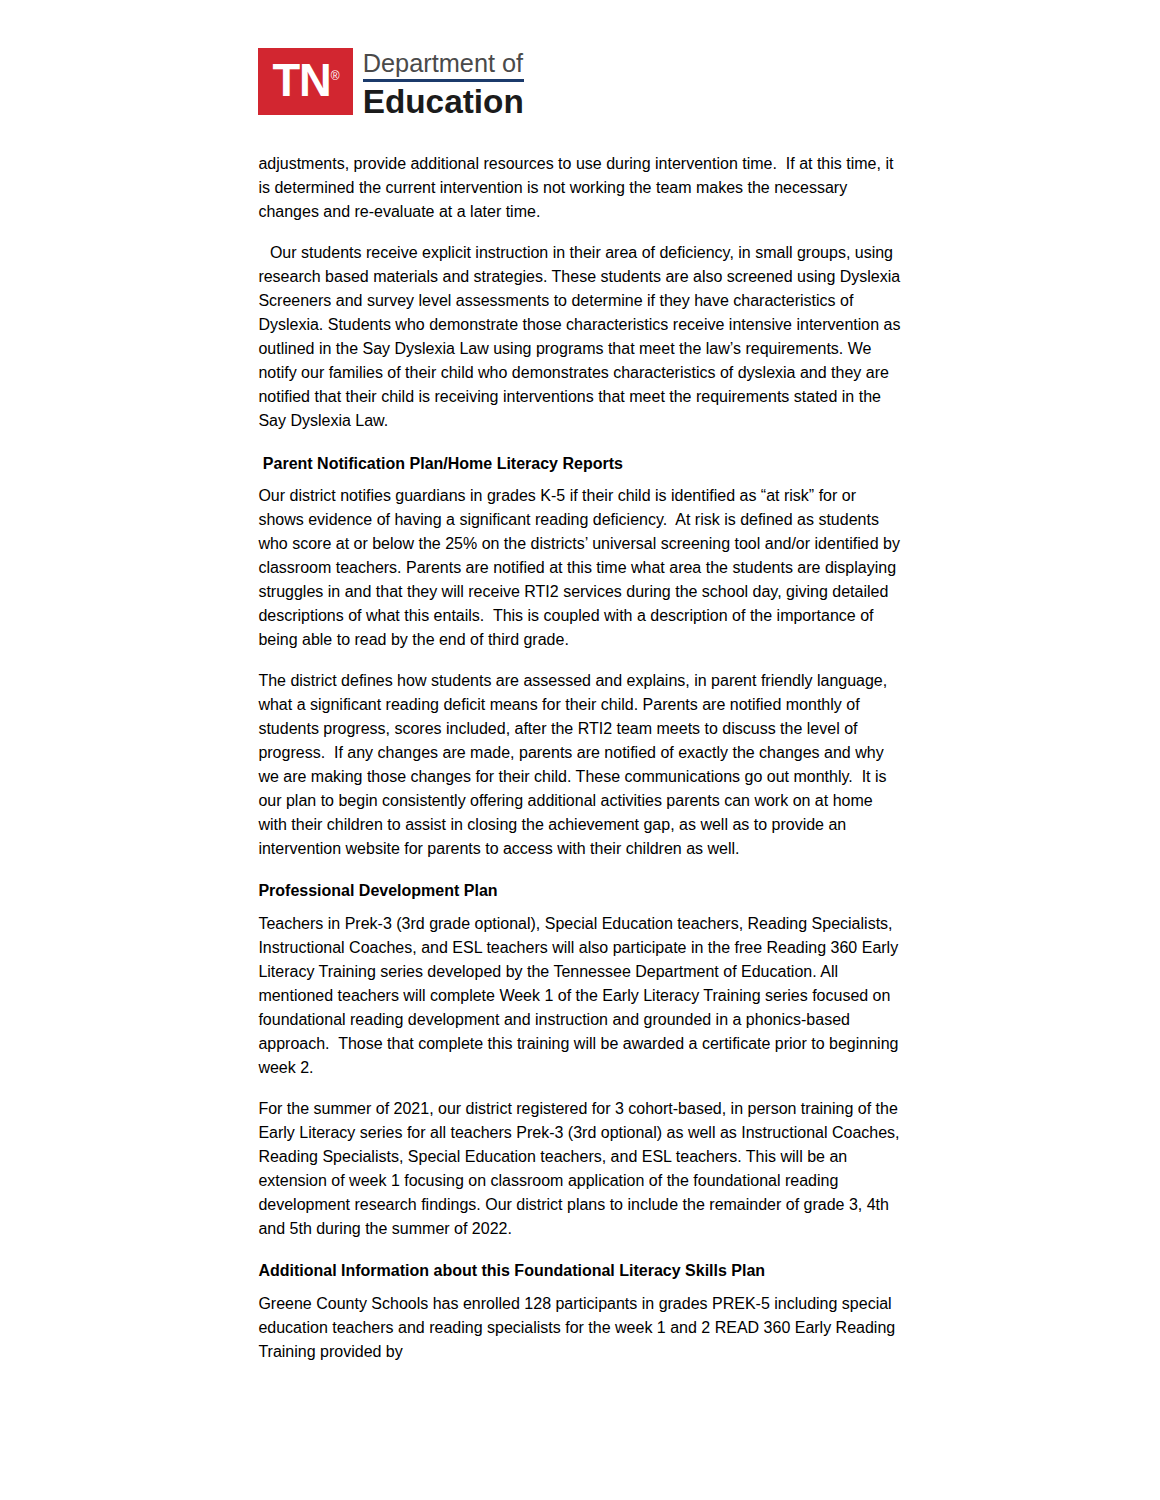TN®
Department of
Education
adjustments, provide additional resources to use during intervention time. If at this time, it is determined the current intervention is not working the team makes the necessary changes and re-evaluate at a later time.
Our students receive explicit instruction in their area of deficiency, in small groups, using research based materials and strategies. These students are also screened using Dyslexia Screeners and survey level assessments to determine if they have characteristics of Dyslexia. Students who demonstrate those characteristics receive intensive intervention as outlined in the Say Dyslexia Law using programs that meet the law’s requirements. We notify our families of their child who demonstrates characteristics of dyslexia and they are notified that their child is receiving interventions that meet the requirements stated in the Say Dyslexia Law.
Parent Notification Plan/Home Literacy Reports
Our district notifies guardians in grades K-5 if their child is identified as “at risk” for or shows evidence of having a significant reading deficiency. At risk is defined as students who score at or below the 25% on the districts’ universal screening tool and/or identified by classroom teachers. Parents are notified at this time what area the students are displaying struggles in and that they will receive RTI2 services during the school day, giving detailed descriptions of what this entails. This is coupled with a description of the importance of being able to read by the end of third grade.
The district defines how students are assessed and explains, in parent friendly language, what a significant reading deficit means for their child. Parents are notified monthly of students progress, scores included, after the RTI2 team meets to discuss the level of progress. If any changes are made, parents are notified of exactly the changes and why we are making those changes for their child. These communications go out monthly. It is our plan to begin consistently offering additional activities parents can work on at home with their children to assist in closing the achievement gap, as well as to provide an intervention website for parents to access with their children as well.
Professional Development Plan
Teachers in Prek-3 (3rd grade optional), Special Education teachers, Reading Specialists, Instructional Coaches, and ESL teachers will also participate in the free Reading 360 Early Literacy Training series developed by the Tennessee Department of Education. All mentioned teachers will complete Week 1 of the Early Literacy Training series focused on foundational reading development and instruction and grounded in a phonics-based approach. Those that complete this training will be awarded a certificate prior to beginning week 2.
For the summer of 2021, our district registered for 3 cohort-based, in person training of the Early Literacy series for all teachers Prek-3 (3rd optional) as well as Instructional Coaches, Reading Specialists, Special Education teachers, and ESL teachers. This will be an extension of week 1 focusing on classroom application of the foundational reading development research findings. Our district plans to include the remainder of grade 3, 4th and 5th during the summer of 2022.
Additional Information about this Foundational Literacy Skills Plan
Greene County Schools has enrolled 128 participants in grades PREK-5 including special education teachers and reading specialists for the week 1 and 2 READ 360 Early Reading Training provided by